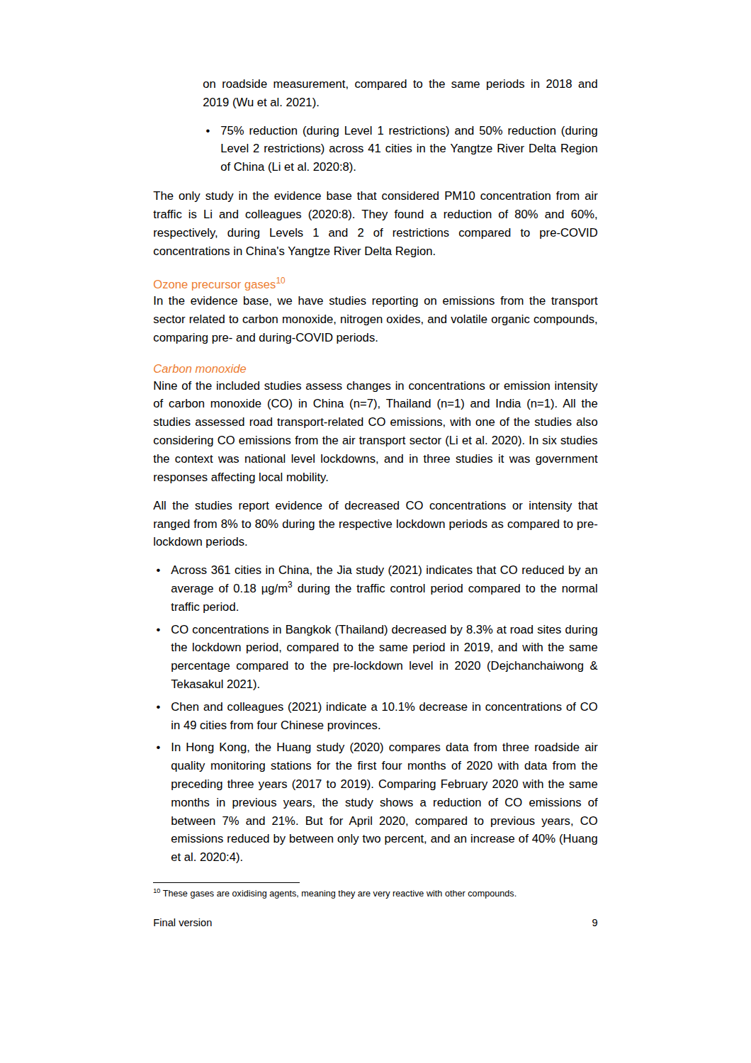on roadside measurement, compared to the same periods in 2018 and 2019 (Wu et al. 2021).
75% reduction (during Level 1 restrictions) and 50% reduction (during Level 2 restrictions) across 41 cities in the Yangtze River Delta Region of China (Li et al. 2020:8).
The only study in the evidence base that considered PM10 concentration from air traffic is Li and colleagues (2020:8). They found a reduction of 80% and 60%, respectively, during Levels 1 and 2 of restrictions compared to pre-COVID concentrations in China's Yangtze River Delta Region.
Ozone precursor gases10
In the evidence base, we have studies reporting on emissions from the transport sector related to carbon monoxide, nitrogen oxides, and volatile organic compounds, comparing pre- and during-COVID periods.
Carbon monoxide
Nine of the included studies assess changes in concentrations or emission intensity of carbon monoxide (CO) in China (n=7), Thailand (n=1) and India (n=1). All the studies assessed road transport-related CO emissions, with one of the studies also considering CO emissions from the air transport sector (Li et al. 2020). In six studies the context was national level lockdowns, and in three studies it was government responses affecting local mobility.
All the studies report evidence of decreased CO concentrations or intensity that ranged from 8% to 80% during the respective lockdown periods as compared to pre-lockdown periods.
Across 361 cities in China, the Jia study (2021) indicates that CO reduced by an average of 0.18 µg/m3 during the traffic control period compared to the normal traffic period.
CO concentrations in Bangkok (Thailand) decreased by 8.3% at road sites during the lockdown period, compared to the same period in 2019, and with the same percentage compared to the pre-lockdown level in 2020 (Dejchanchaiwong & Tekasakul 2021).
Chen and colleagues (2021) indicate a 10.1% decrease in concentrations of CO in 49 cities from four Chinese provinces.
In Hong Kong, the Huang study (2020) compares data from three roadside air quality monitoring stations for the first four months of 2020 with data from the preceding three years (2017 to 2019). Comparing February 2020 with the same months in previous years, the study shows a reduction of CO emissions of between 7% and 21%. But for April 2020, compared to previous years, CO emissions reduced by between only two percent, and an increase of 40% (Huang et al. 2020:4).
10 These gases are oxidising agents, meaning they are very reactive with other compounds.
Final version 9